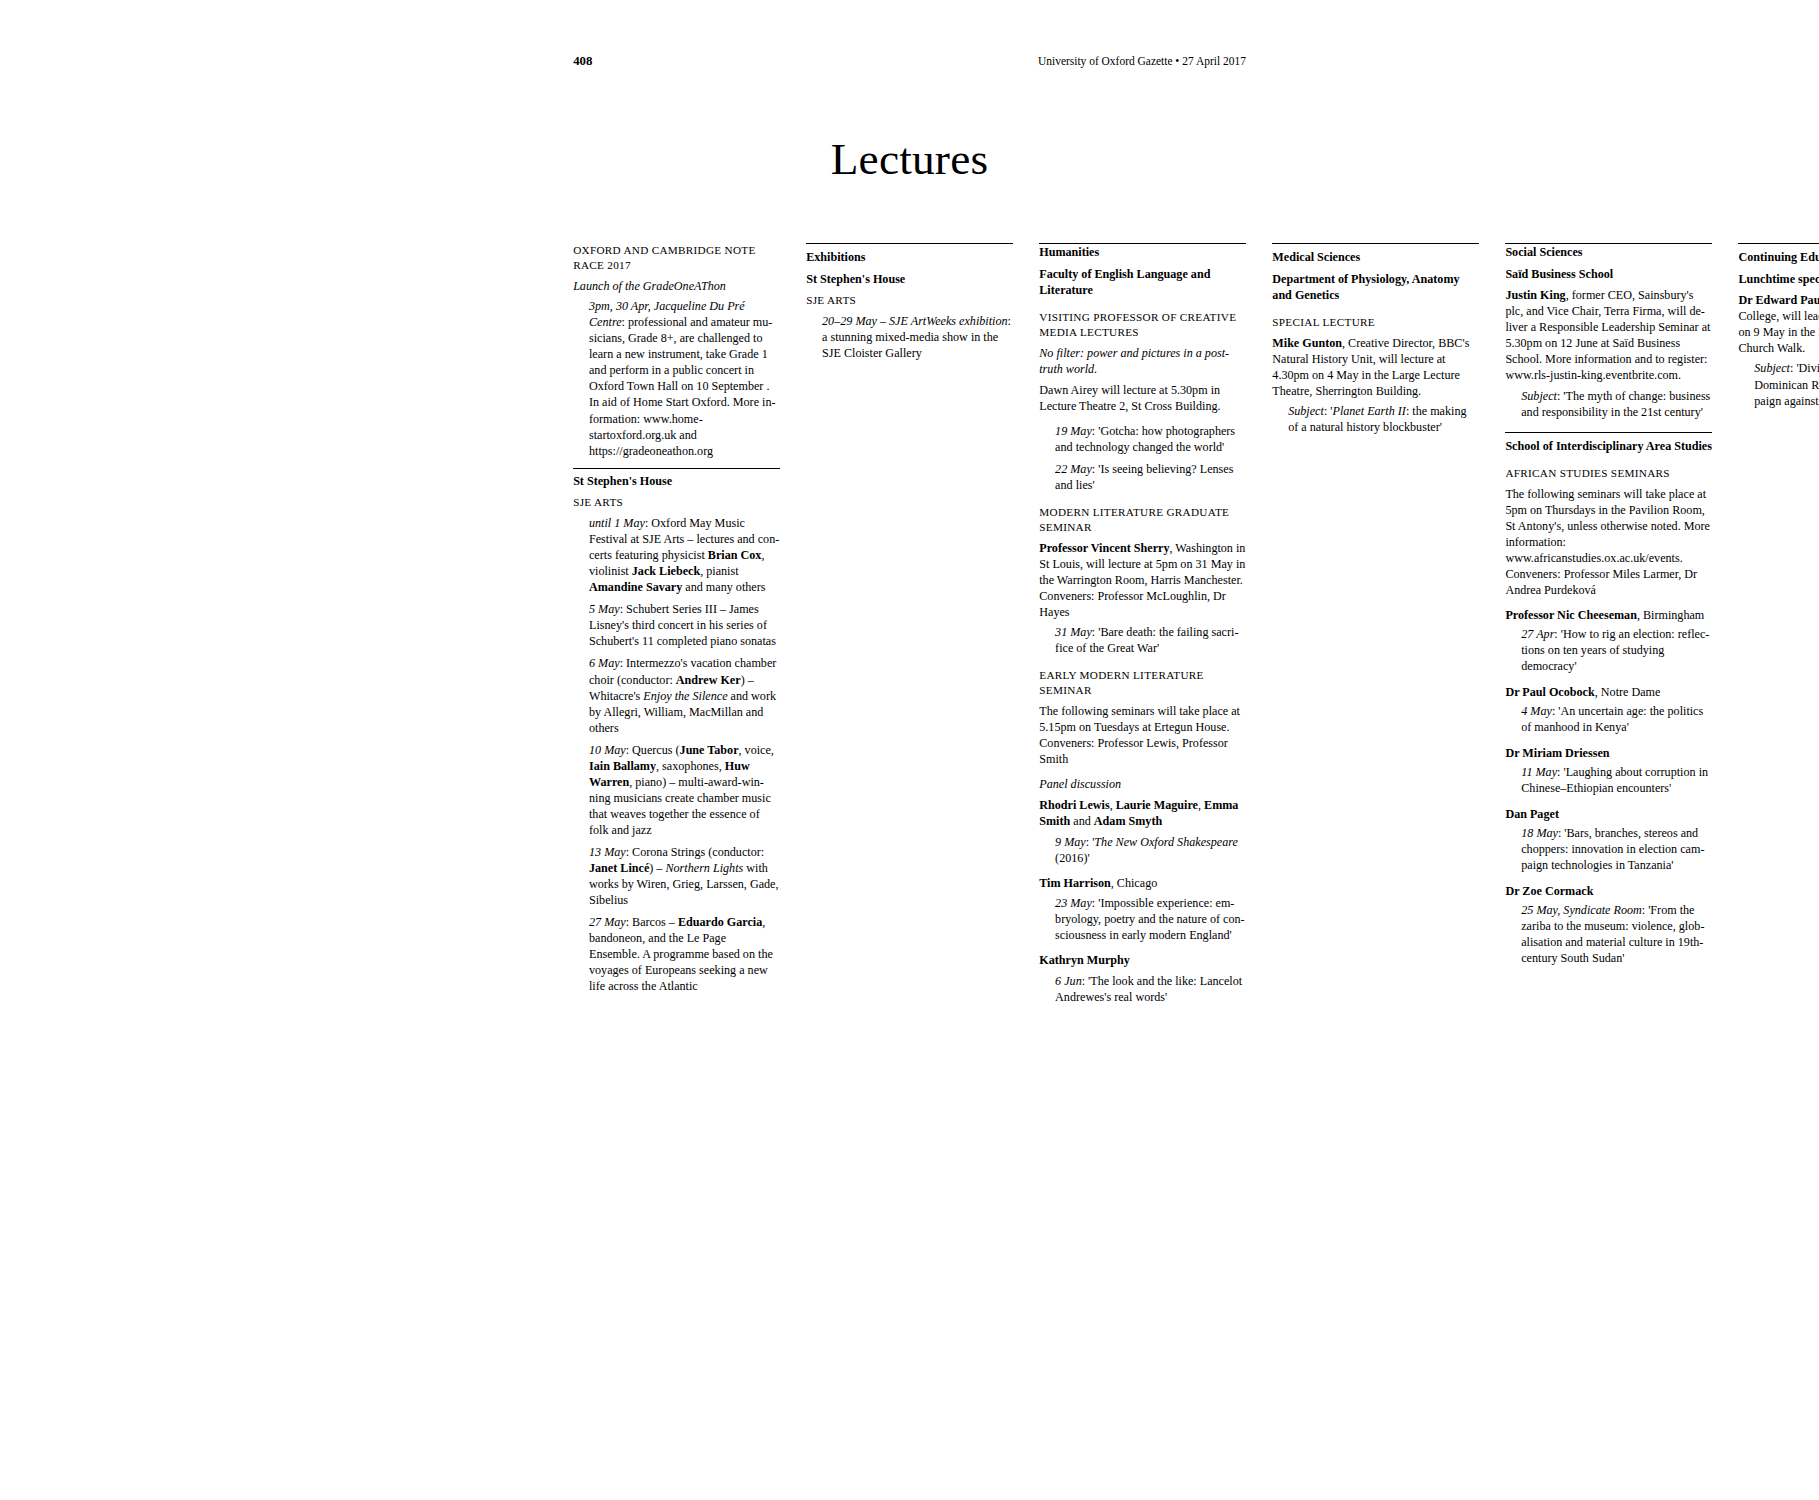408 University of Oxford Gazette • 27 April 2017
Lectures
Oxford and Cambridge Note Race 2017
Launch of the GradeOneAThon
3pm, 30 Apr, Jacqueline Du Pré Centre: professional and amateur musicians, Grade 8+, are challenged to learn a new instrument, take Grade 1 and perform in a public concert in Oxford Town Hall on 10 September . In aid of Home Start Oxford. More information: www.home-startoxford.org.uk and https://gradeoneathon.org
St Stephen's House
SJE Arts
until 1 May: Oxford May Music Festival at SJE Arts – lectures and concerts featuring physicist Brian Cox, violinist Jack Liebeck, pianist Amandine Savary and many others
5 May: Schubert Series III – James Lisney's third concert in his series of Schubert's 11 completed piano sonatas
6 May: Intermezzo's vacation chamber choir (conductor: Andrew Ker) – Whitacre's Enjoy the Silence and work by Allegri, William, MacMillan and others
10 May: Quercus (June Tabor, voice, Iain Ballamy, saxophones, Huw Warren, piano) – multi-award-winning musicians create chamber music that weaves together the essence of folk and jazz
13 May: Corona Strings (conductor: Janet Lincé) – Northern Lights with works by Wiren, Grieg, Larssen, Gade, Sibelius
27 May: Barcos – Eduardo Garcia, bandoneon, and the Le Page Ensemble. A programme based on the voyages of Europeans seeking a new life across the Atlantic
Exhibitions
St Stephen's House
SJE Arts
20–29 May – SJE ArtWeeks exhibition: a stunning mixed-media show in the SJE Cloister Gallery
Humanities
Faculty of English Language and Literature
Visiting Professor of Creative Media Lectures
No filter: power and pictures in a post-truth world.
Dawn Airey will lecture at 5.30pm in Lecture Theatre 2, St Cross Building.
19 May: 'Gotcha: how photographers and technology changed the world'
22 May: 'Is seeing believing? Lenses and lies'
Modern Literature Graduate Seminar
Professor Vincent Sherry, Washington in St Louis, will lecture at 5pm on 31 May in the Warrington Room, Harris Manchester. Conveners: Professor McLoughlin, Dr Hayes
31 May: 'Bare death: the failing sacrifice of the Great War'
Early Modern Literature Seminar
The following seminars will take place at 5.15pm on Tuesdays at Ertegun House. Conveners: Professor Lewis, Professor Smith
Panel discussion
Rhodri Lewis, Laurie Maguire, Emma Smith and Adam Smyth
9 May: 'The New Oxford Shakespeare (2016)'
Tim Harrison, Chicago
23 May: 'Impossible experience: embryology, poetry and the nature of consciousness in early modern England'
Kathryn Murphy
6 Jun: 'The look and the like: Lancelot Andrewes's real words'
Medical Sciences
Department of Physiology, Anatomy and Genetics
Special Lecture
Mike Gunton, Creative Director, BBC's Natural History Unit, will lecture at 4.30pm on 4 May in the Large Lecture Theatre, Sherrington Building.
Subject: 'Planet Earth II: the making of a natural history blockbuster'
Social Sciences
Saïd Business School
Justin King, former CEO, Sainsbury's plc, and Vice Chair, Terra Firma, will deliver a Responsible Leadership Seminar at 5.30pm on 12 June at Saïd Business School. More information and to register: www.rls-justin-king.eventbrite.com.
Subject: 'The myth of change: business and responsibility in the 21st century'
School of Interdisciplinary Area Studies
African Studies Seminars
The following seminars will take place at 5pm on Thursdays in the Pavilion Room, St Antony's, unless otherwise noted. More information: www.africanstudies.ox.ac.uk/events. Conveners: Professor Miles Larmer, Dr Andrea Purdeková
Professor Nic Cheeseman, Birmingham
27 Apr: 'How to rig an election: reflections on ten years of studying democracy'
Dr Paul Ocobock, Notre Dame
4 May: 'An uncertain age: the politics of manhood in Kenya'
Dr Miriam Driessen
11 May: 'Laughing about corruption in Chinese–Ethiopian encounters'
Dan Paget
18 May: 'Bars, branches, stereos and choppers: innovation in election campaign technologies in Tanzania'
Dr Zoe Cormack
25 May, Syndicate Room: 'From the zariba to the museum: violence, globalisation and material culture in 19th-century South Sudan'
Continuing Education
Lunchtime special seminar
Dr Edward Paulino, CUNY/John Jay College, will lead a seminar 12.30–2pm on 9 May in the Latin American Centre, 1 Church Walk.
Subject: 'Dividing Hispaniola: the Dominican Republic's border campaign against Haiti, 1930–61'